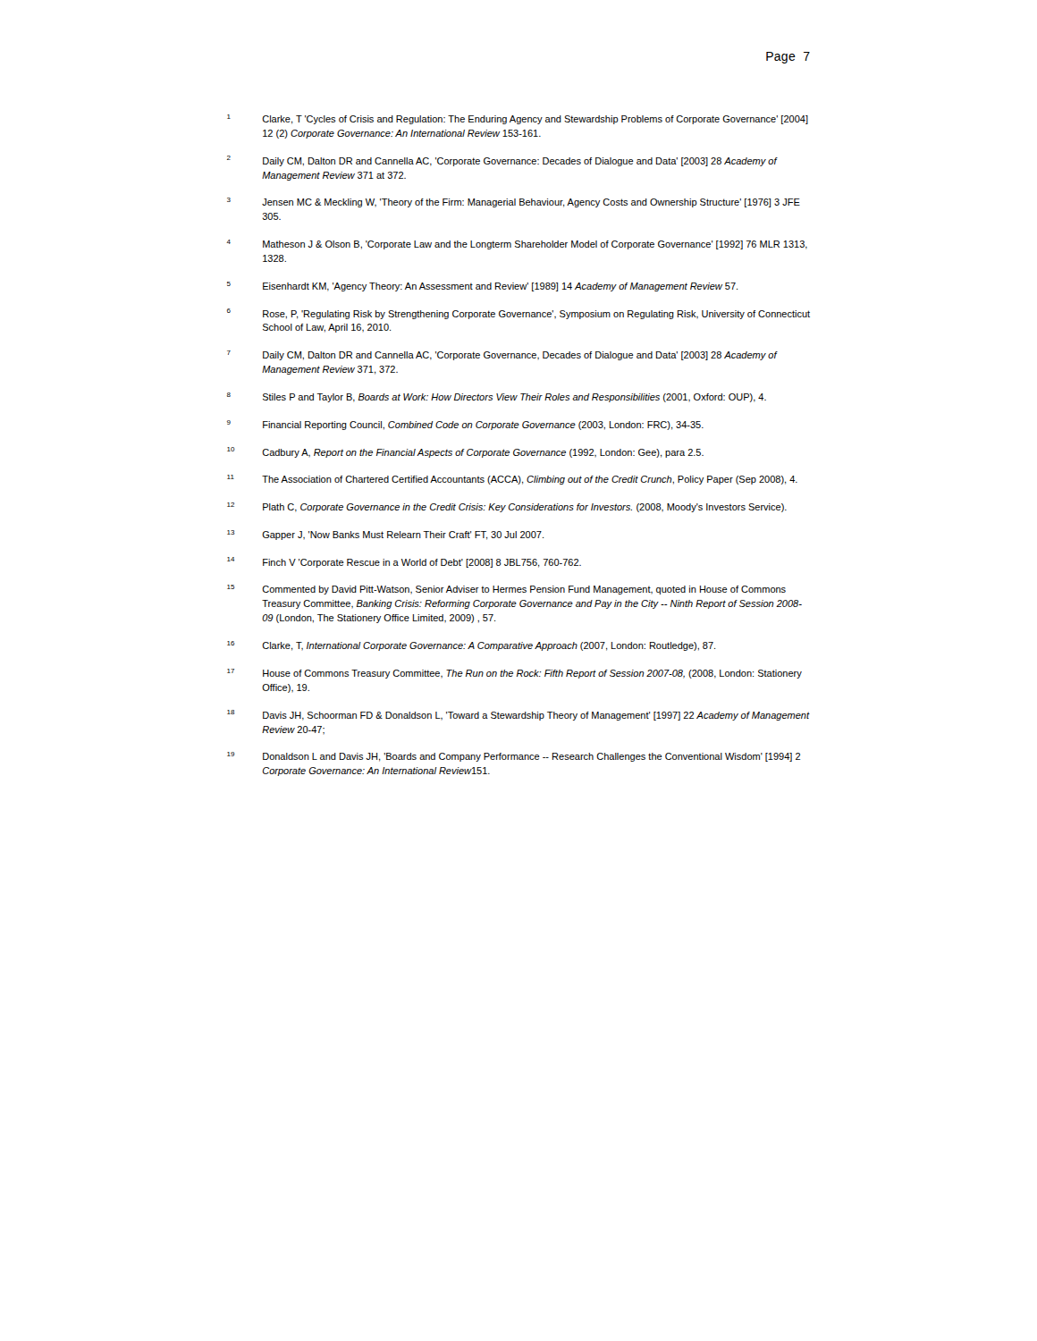Page 7
1 Clarke, T 'Cycles of Crisis and Regulation: The Enduring Agency and Stewardship Problems of Corporate Governance' [2004] 12 (2) Corporate Governance: An International Review 153-161.
2 Daily CM, Dalton DR and Cannella AC, 'Corporate Governance: Decades of Dialogue and Data' [2003] 28 Academy of Management Review 371 at 372.
3 Jensen MC & Meckling W, 'Theory of the Firm: Managerial Behaviour, Agency Costs and Ownership Structure' [1976] 3 JFE 305.
4 Matheson J & Olson B, 'Corporate Law and the Longterm Shareholder Model of Corporate Governance' [1992] 76 MLR 1313, 1328.
5 Eisenhardt KM, 'Agency Theory: An Assessment and Review' [1989] 14 Academy of Management Review 57.
6 Rose, P, 'Regulating Risk by Strengthening Corporate Governance', Symposium on Regulating Risk, University of Connecticut School of Law, April 16, 2010.
7 Daily CM, Dalton DR and Cannella AC, 'Corporate Governance, Decades of Dialogue and Data' [2003] 28 Academy of Management Review 371, 372.
8 Stiles P and Taylor B, Boards at Work: How Directors View Their Roles and Responsibilities (2001, Oxford: OUP), 4.
9 Financial Reporting Council, Combined Code on Corporate Governance (2003, London: FRC), 34-35.
10 Cadbury A, Report on the Financial Aspects of Corporate Governance (1992, London: Gee), para 2.5.
11 The Association of Chartered Certified Accountants (ACCA), Climbing out of the Credit Crunch, Policy Paper (Sep 2008), 4.
12 Plath C, Corporate Governance in the Credit Crisis: Key Considerations for Investors. (2008, Moody's Investors Service).
13 Gapper J, 'Now Banks Must Relearn Their Craft' FT, 30 Jul 2007.
14 Finch V 'Corporate Rescue in a World of Debt' [2008] 8 JBL756, 760-762.
15 Commented by David Pitt-Watson, Senior Adviser to Hermes Pension Fund Management, quoted in House of Commons Treasury Committee, Banking Crisis: Reforming Corporate Governance and Pay in the City -- Ninth Report of Session 2008-09 (London, The Stationery Office Limited, 2009) , 57.
16 Clarke, T, International Corporate Governance: A Comparative Approach (2007, London: Routledge), 87.
17 House of Commons Treasury Committee, The Run on the Rock: Fifth Report of Session 2007-08, (2008, London: Stationery Office), 19.
18 Davis JH, Schoorman FD & Donaldson L, 'Toward a Stewardship Theory of Management' [1997] 22 Academy of Management Review 20-47;
19 Donaldson L and Davis JH, 'Boards and Company Performance -- Research Challenges the Conventional Wisdom' [1994] 2 Corporate Governance: An International Review151.